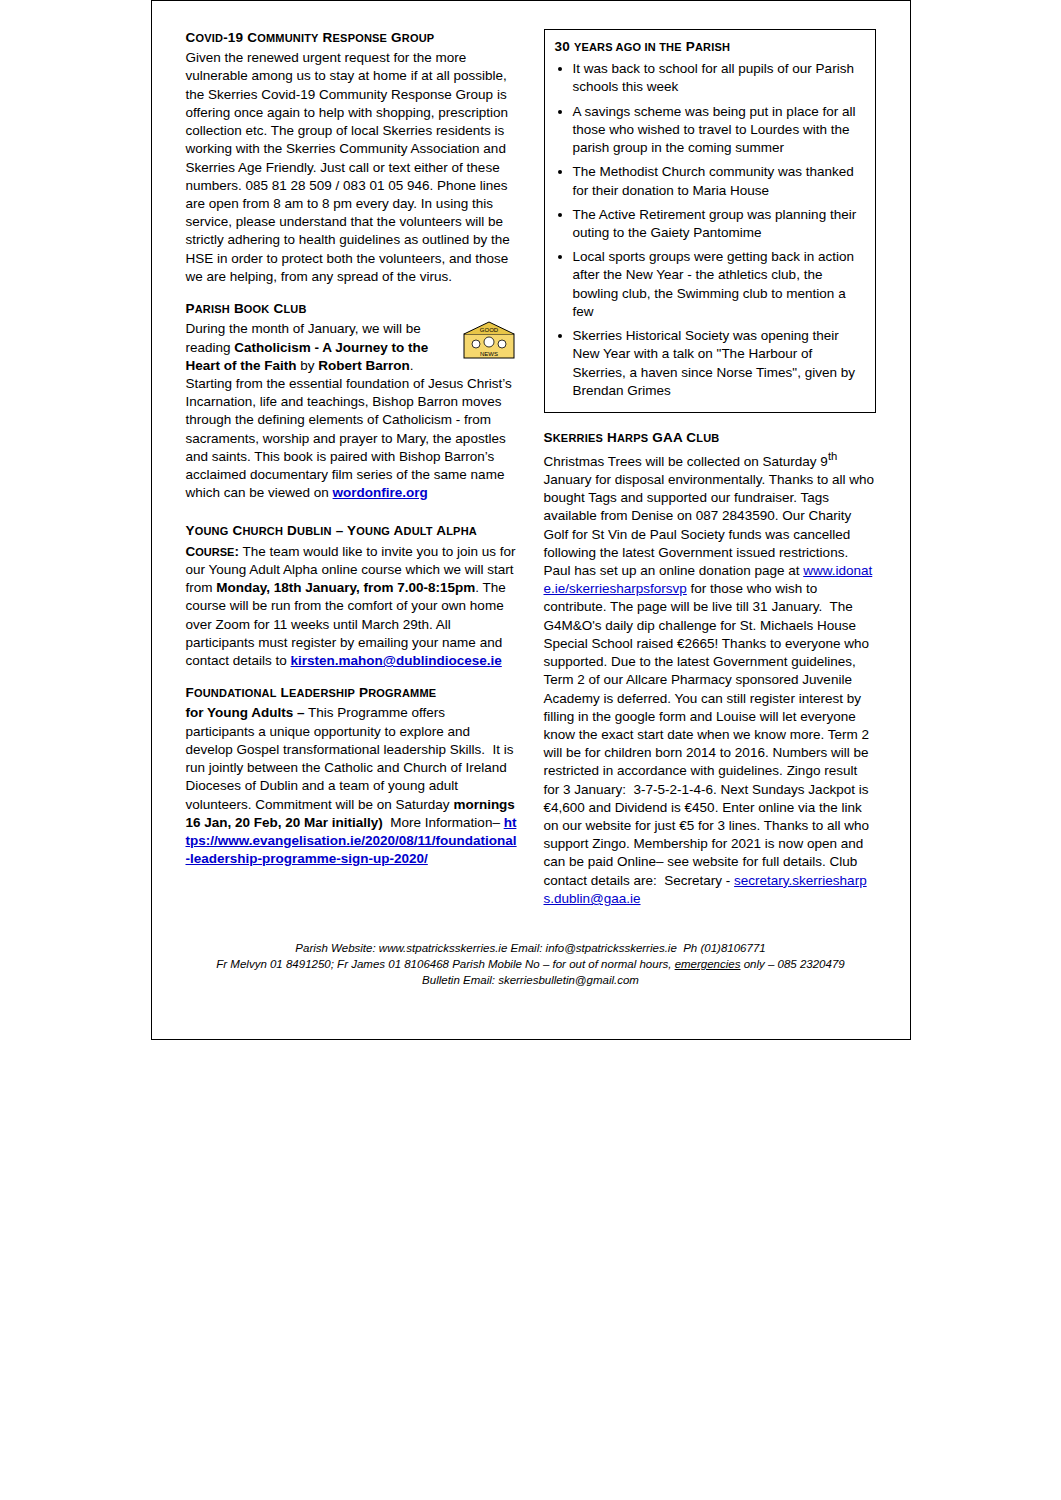COVID-19 COMMUNITY RESPONSE GROUP
Given the renewed urgent request for the more vulnerable among us to stay at home if at all possible, the Skerries Covid-19 Community Response Group is offering once again to help with shopping, prescription collection etc. The group of local Skerries residents is working with the Skerries Community Association and Skerries Age Friendly. Just call or text either of these numbers. 085 81 28 509 / 083 01 05 946. Phone lines are open from 8 am to 8 pm every day. In using this service, please understand that the volunteers will be strictly adhering to health guidelines as outlined by the HSE in order to protect both the volunteers, and those we are helping, from any spread of the virus.
PARISH BOOK CLUB
GOOD NEWS
During the month of January, we will be reading Catholicism - A Journey to the Heart of the Faith by Robert Barron. Starting from the essential foundation of Jesus Christ’s Incarnation, life and teachings, Bishop Barron moves through the defining elements of Catholicism - from sacraments, worship and prayer to Mary, the apostles and saints. This book is paired with Bishop Barron’s acclaimed documentary film series of the same name which can be viewed on wordonfire.org
YOUNG CHURCH DUBLIN – YOUNG ADULT ALPHA
COURSE: The team would like to invite you to join us for our Young Adult Alpha online course which we will start from Monday, 18th January, from 7.00-8:15pm. The course will be run from the comfort of your own home over Zoom for 11 weeks until March 29th. All participants must register by emailing your name and contact details to kirsten.mahon@dublindiocese.ie
FOUNDATIONAL LEADERSHIP PROGRAMME
for Young Adults – This Programme offers participants a unique opportunity to explore and develop Gospel transformational leadership Skills. It is run jointly between the Catholic and Church of Ireland Dioceses of Dublin and a team of young adult volunteers. Commitment will be on Saturday mornings 16 Jan, 20 Feb, 20 Mar initially) More Information– https://www.evangelisation.ie/2020/08/11/foundational-leadership-programme-sign-up-2020/
30 YEARS AGO IN THE PARISH
It was back to school for all pupils of our Parish schools this week
A savings scheme was being put in place for all those who wished to travel to Lourdes with the parish group in the coming summer
The Methodist Church community was thanked for their donation to Maria House
The Active Retirement group was planning their outing to the Gaiety Pantomime
Local sports groups were getting back in action after the New Year - the athletics club, the bowling club, the Swimming club to mention a few
Skerries Historical Society was opening their New Year with a talk on "The Harbour of Skerries, a haven since Norse Times", given by Brendan Grimes
SKERRIES HARPS GAA CLUB
Christmas Trees will be collected on Saturday 9th January for disposal environmentally. Thanks to all who bought Tags and supported our fundraiser. Tags available from Denise on 087 2843590. Our Charity Golf for St Vin de Paul Society funds was cancelled following the latest Government issued restrictions. Paul has set up an online donation page at www.idonate.ie/skerriesharpsforsvp for those who wish to contribute. The page will be live till 31 January. The G4M&O's daily dip challenge for St. Michaels House Special School raised €2665! Thanks to everyone who supported. Due to the latest Government guidelines, Term 2 of our Allcare Pharmacy sponsored Juvenile Academy is deferred. You can still register interest by filling in the google form and Louise will let everyone know the exact start date when we know more. Term 2 will be for children born 2014 to 2016. Numbers will be restricted in accordance with guidelines. Zingo result for 3 January: 3-7-5-2-1-4-6. Next Sundays Jackpot is €4,600 and Dividend is €450. Enter online via the link on our website for just €5 for 3 lines. Thanks to all who support Zingo. Membership for 2021 is now open and can be paid Online– see website for full details. Club contact details are: Secretary - secretary.skerriesharps.dublin@gaa.ie
Parish Website: www.stpatricksskerries.ie Email: info@stpatricksskerries.ie Ph (01)8106771
Fr Melvyn 01 8491250; Fr James 01 8106468 Parish Mobile No – for out of normal hours, emergencies only – 085 2320479
Bulletin Email: skerriesbulletin@gmail.com